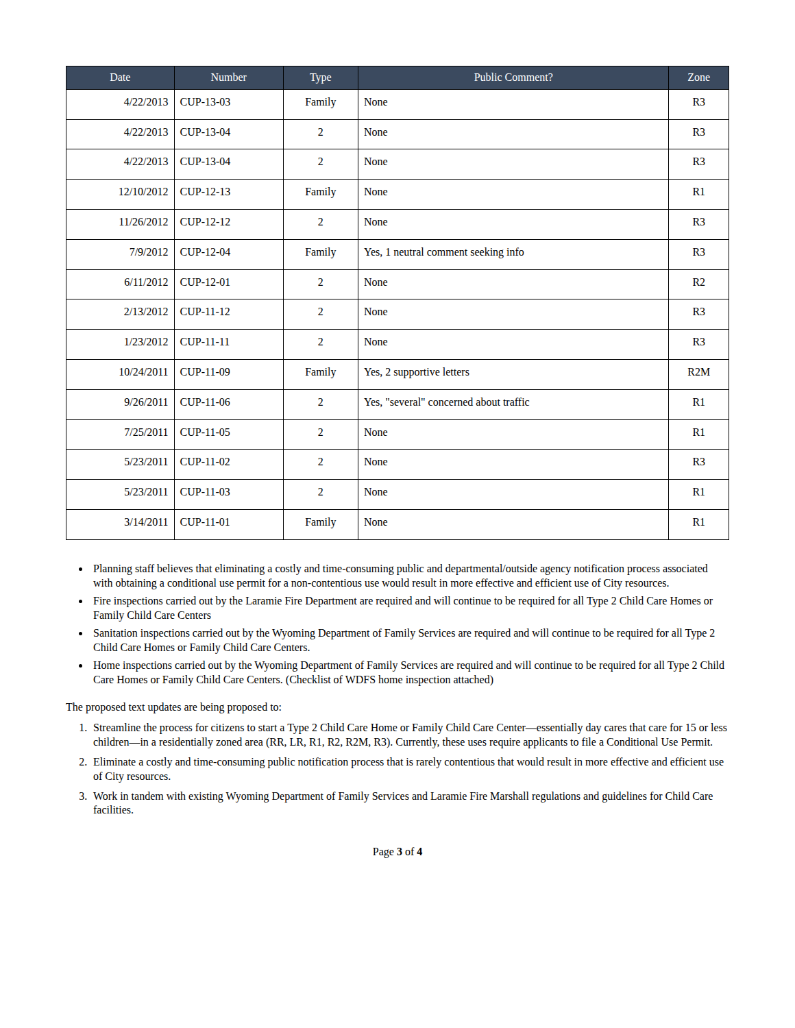| Date | Number | Type | Public Comment? | Zone |
| --- | --- | --- | --- | --- |
| 4/22/2013 | CUP-13-03 | Family | None | R3 |
| 4/22/2013 | CUP-13-04 | 2 | None | R3 |
| 4/22/2013 | CUP-13-04 | 2 | None | R3 |
| 12/10/2012 | CUP-12-13 | Family | None | R1 |
| 11/26/2012 | CUP-12-12 | 2 | None | R3 |
| 7/9/2012 | CUP-12-04 | Family | Yes, 1 neutral comment seeking info | R3 |
| 6/11/2012 | CUP-12-01 | 2 | None | R2 |
| 2/13/2012 | CUP-11-12 | 2 | None | R3 |
| 1/23/2012 | CUP-11-11 | 2 | None | R3 |
| 10/24/2011 | CUP-11-09 | Family | Yes, 2 supportive letters | R2M |
| 9/26/2011 | CUP-11-06 | 2 | Yes, "several" concerned about traffic | R1 |
| 7/25/2011 | CUP-11-05 | 2 | None | R1 |
| 5/23/2011 | CUP-11-02 | 2 | None | R3 |
| 5/23/2011 | CUP-11-03 | 2 | None | R1 |
| 3/14/2011 | CUP-11-01 | Family | None | R1 |
Planning staff believes that eliminating a costly and time-consuming public and departmental/outside agency notification process associated with obtaining a conditional use permit for a non-contentious use would result in more effective and efficient use of City resources.
Fire inspections carried out by the Laramie Fire Department are required and will continue to be required for all Type 2 Child Care Homes or Family Child Care Centers
Sanitation inspections carried out by the Wyoming Department of Family Services are required and will continue to be required for all Type 2 Child Care Homes or Family Child Care Centers.
Home inspections carried out by the Wyoming Department of Family Services are required and will continue to be required for all Type 2 Child Care Homes or Family Child Care Centers. (Checklist of WDFS home inspection attached)
The proposed text updates are being proposed to:
Streamline the process for citizens to start a Type 2 Child Care Home or Family Child Care Center—essentially day cares that care for 15 or less children—in a residentially zoned area (RR, LR, R1, R2, R2M, R3). Currently, these uses require applicants to file a Conditional Use Permit.
Eliminate a costly and time-consuming public notification process that is rarely contentious that would result in more effective and efficient use of City resources.
Work in tandem with existing Wyoming Department of Family Services and Laramie Fire Marshall regulations and guidelines for Child Care facilities.
Page 3 of 4